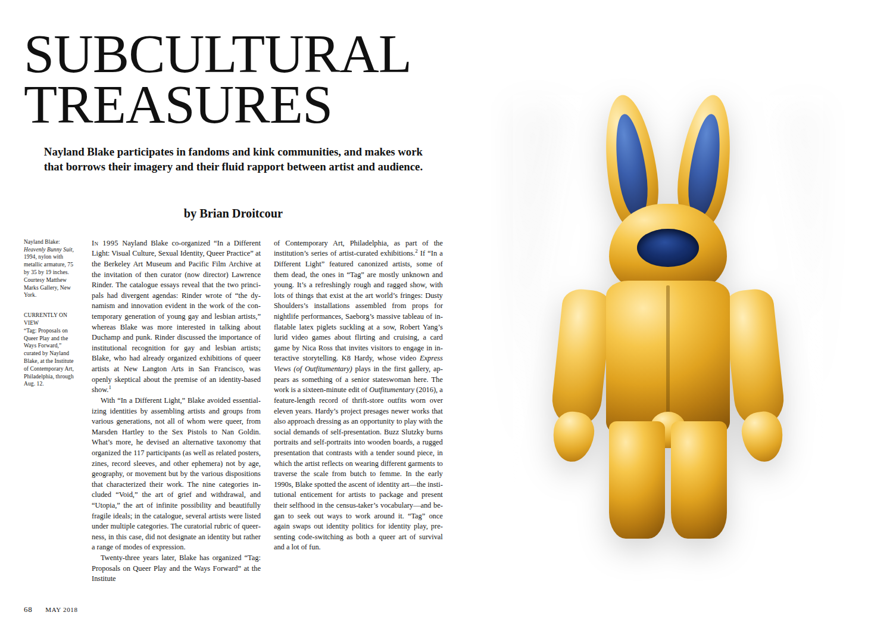Subcultural Treasures
Nayland Blake participates in fandoms and kink communities, and makes work that borrows their imagery and their fluid rapport between artist and audience.
by Brian Droitcour
Nayland Blake: Heavenly Bunny Suit, 1994, nylon with metallic armature, 75 by 35 by 19 inches. Courtesy Matthew Marks Gallery, New York.
Currently on view
“Tag: Proposals on Queer Play and the Ways Forward,” curated by Nayland Blake, at the Institute of Contemporary Art, Philadelphia, through Aug. 12.
In 1995 Nayland Blake co-organized “In a Different Light: Visual Culture, Sexual Identity, Queer Practice” at the Berkeley Art Museum and Pacific Film Archive at the invitation of then curator (now director) Lawrence Rinder. The catalogue essays reveal that the two principals had divergent agendas: Rinder wrote of “the dynamism and innovation evident in the work of the contemporary generation of young gay and lesbian artists,” whereas Blake was more interested in talking about Duchamp and punk. Rinder discussed the importance of institutional recognition for gay and lesbian artists; Blake, who had already organized exhibitions of queer artists at New Langton Arts in San Francisco, was openly skeptical about the premise of an identity-based show.1
With “In a Different Light,” Blake avoided essentializing identities by assembling artists and groups from various generations, not all of whom were queer, from Marsden Hartley to the Sex Pistols to Nan Goldin. What’s more, he devised an alternative taxonomy that organized the 117 participants (as well as related posters, zines, record sleeves, and other ephemera) not by age, geography, or movement but by the various dispositions that characterized their work. The nine categories included “Void,” the art of grief and withdrawal, and “Utopia,” the art of infinite possibility and beautifully fragile ideals; in the catalogue, several artists were listed under multiple categories. The curatorial rubric of queerness, in this case, did not designate an identity but rather a range of modes of expression.
Twenty-three years later, Blake has organized “Tag: Proposals on Queer Play and the Ways Forward” at the Institute
of Contemporary Art, Philadelphia, as part of the institution’s series of artist-curated exhibitions.2 If “In a Different Light” featured canonized artists, some of them dead, the ones in “Tag” are mostly unknown and young. It’s a refreshingly rough and ragged show, with lots of things that exist at the art world’s fringes: Dusty Shoulders’s installations assembled from props for nightlife performances, Saeborg’s massive tableau of inflatable latex piglets suckling at a sow, Robert Yang’s lurid video games about flirting and cruising, a card game by Nica Ross that invites visitors to engage in interactive storytelling. K8 Hardy, whose video Express Views (of Outfitumentary) plays in the first gallery, appears as something of a senior stateswoman here. The work is a sixteen-minute edit of Outfitumentary (2016), a feature-length record of thrift-store outfits worn over eleven years. Hardy’s project presages newer works that also approach dressing as an opportunity to play with the social demands of self-presentation. Buzz Slutzky burns portraits and self-portraits into wooden boards, a rugged presentation that contrasts with a tender sound piece, in which the artist reflects on wearing different garments to traverse the scale from butch to femme. In the early 1990s, Blake spotted the ascent of identity art—the institutional enticement for artists to package and present their selfhood in the census-taker’s vocabulary—and began to seek out ways to work around it. “Tag” once again swaps out identity politics for identity play, presenting code-switching as both a queer art of survival and a lot of fun.
68 MAY 2018